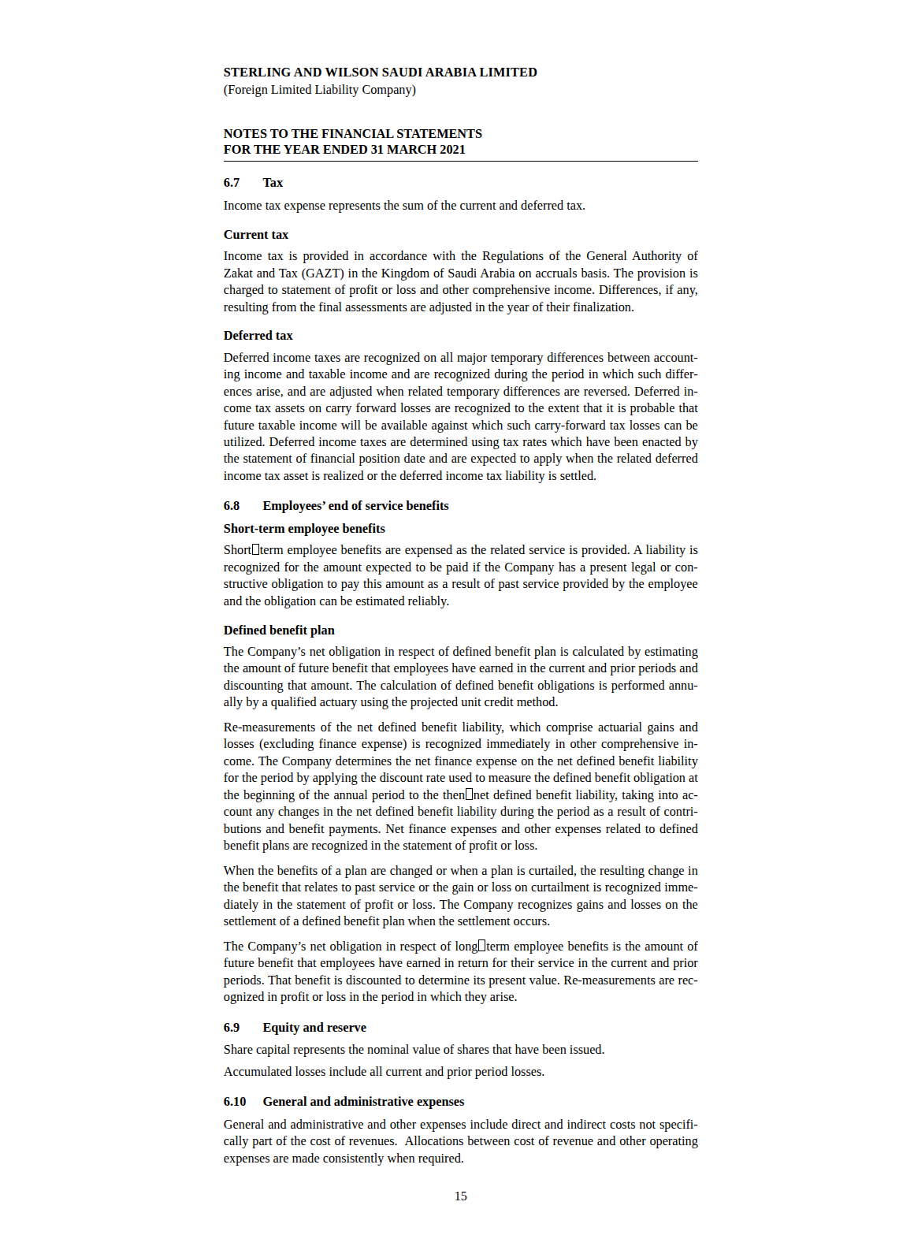STERLING AND WILSON SAUDI ARABIA LIMITED
(Foreign Limited Liability Company)
NOTES TO THE FINANCIAL STATEMENTS
FOR THE YEAR ENDED 31 MARCH 2021
6.7 Tax
Income tax expense represents the sum of the current and deferred tax.
Current tax
Income tax is provided in accordance with the Regulations of the General Authority of Zakat and Tax (GAZT) in the Kingdom of Saudi Arabia on accruals basis. The provision is charged to statement of profit or loss and other comprehensive income. Differences, if any, resulting from the final assessments are adjusted in the year of their finalization.
Deferred tax
Deferred income taxes are recognized on all major temporary differences between accounting income and taxable income and are recognized during the period in which such differences arise, and are adjusted when related temporary differences are reversed. Deferred income tax assets on carry forward losses are recognized to the extent that it is probable that future taxable income will be available against which such carry-forward tax losses can be utilized. Deferred income taxes are determined using tax rates which have been enacted by the statement of financial position date and are expected to apply when the related deferred income tax asset is realized or the deferred income tax liability is settled.
6.8 Employees’ end of service benefits
Short-term employee benefits
Short term employee benefits are expensed as the related service is provided. A liability is recognized for the amount expected to be paid if the Company has a present legal or constructive obligation to pay this amount as a result of past service provided by the employee and the obligation can be estimated reliably.
Defined benefit plan
The Company’s net obligation in respect of defined benefit plan is calculated by estimating the amount of future benefit that employees have earned in the current and prior periods and discounting that amount. The calculation of defined benefit obligations is performed annually by a qualified actuary using the projected unit credit method.
Re-measurements of the net defined benefit liability, which comprise actuarial gains and losses (excluding finance expense) is recognized immediately in other comprehensive income. The Company determines the net finance expense on the net defined benefit liability for the period by applying the discount rate used to measure the defined benefit obligation at the beginning of the annual period to the then net defined benefit liability, taking into account any changes in the net defined benefit liability during the period as a result of contributions and benefit payments. Net finance expenses and other expenses related to defined benefit plans are recognized in the statement of profit or loss.
When the benefits of a plan are changed or when a plan is curtailed, the resulting change in the benefit that relates to past service or the gain or loss on curtailment is recognized immediately in the statement of profit or loss. The Company recognizes gains and losses on the settlement of a defined benefit plan when the settlement occurs.
The Company’s net obligation in respect of long term employee benefits is the amount of future benefit that employees have earned in return for their service in the current and prior periods. That benefit is discounted to determine its present value. Re-measurements are recognized in profit or loss in the period in which they arise.
6.9 Equity and reserve
Share capital represents the nominal value of shares that have been issued.
Accumulated losses include all current and prior period losses.
6.10 General and administrative expenses
General and administrative and other expenses include direct and indirect costs not specifically part of the cost of revenues. Allocations between cost of revenue and other operating expenses are made consistently when required.
15